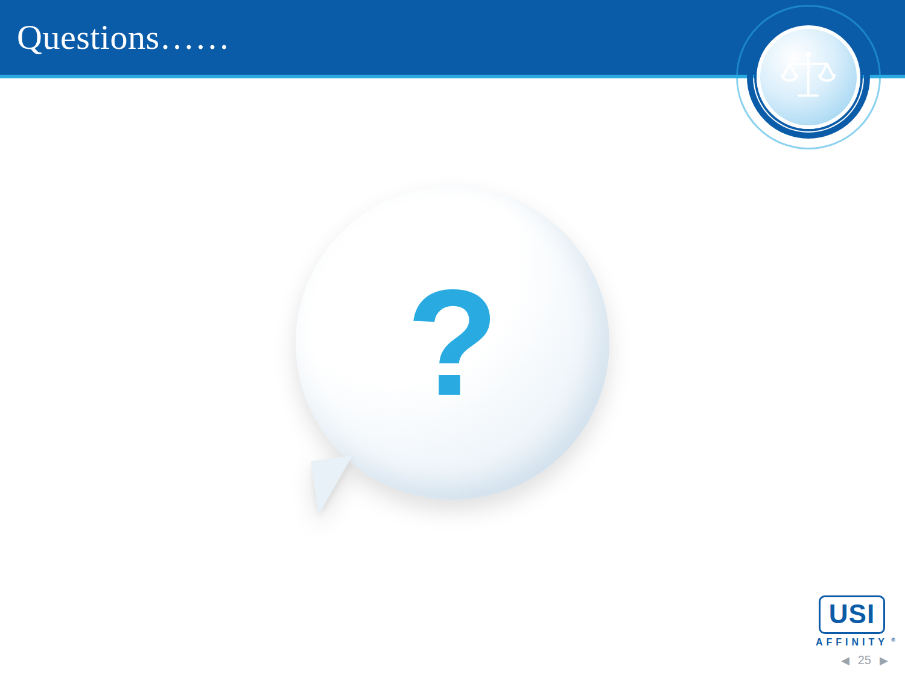Questions……
?
USI AFFINITY®
◀ 25 ▶